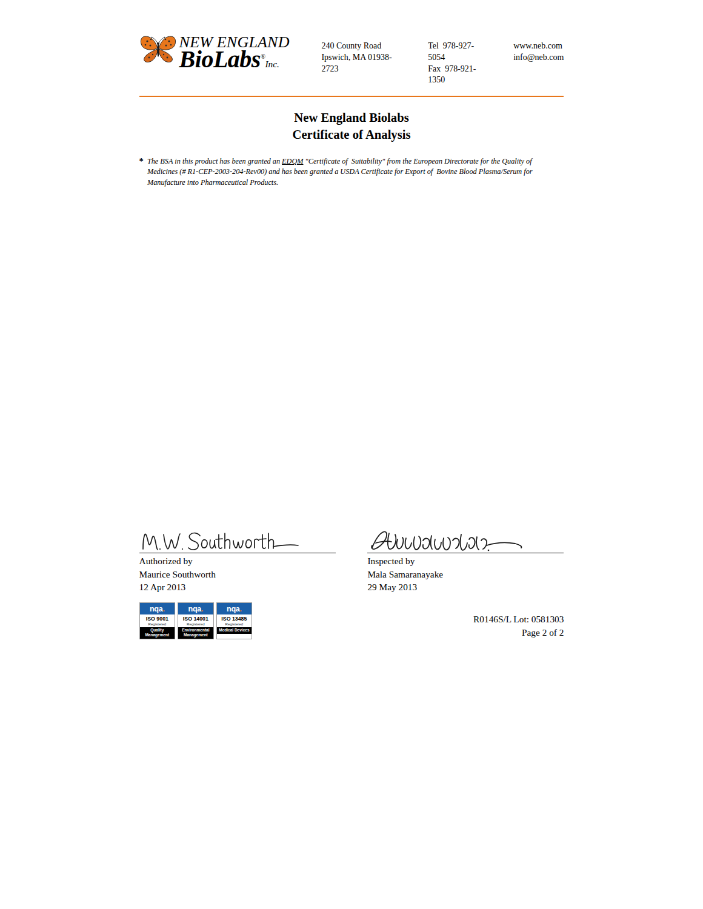NEW ENGLAND BioLabs®Inc.
240 County Road
Ipswich, MA 01938-2723
Tel 978-927-5054
Fax 978-921-1350
www.neb.com
info@neb.com
New England Biolabs
Certificate of Analysis
* The BSA in this product has been granted an EDQM "Certificate of Suitability" from the European Directorate for the Quality of Medicines (# R1-CEP-2003-204-Rev00) and has been granted a USDA Certificate for Export of Bovine Blood Plasma/Serum for Manufacture into Pharmaceutical Products.
Authorized by
Maurice Southworth
12 Apr 2013
Inspected by
Mala Samaranayake
29 May 2013
nqa.
ISO 9001
Registered
Quality
Management
nqa.
ISO 14001
Registered
Environmental
Management
nqa.
ISO 13485
Registered
Medical Devices
R0146S/L Lot: 0581303
Page 2 of 2